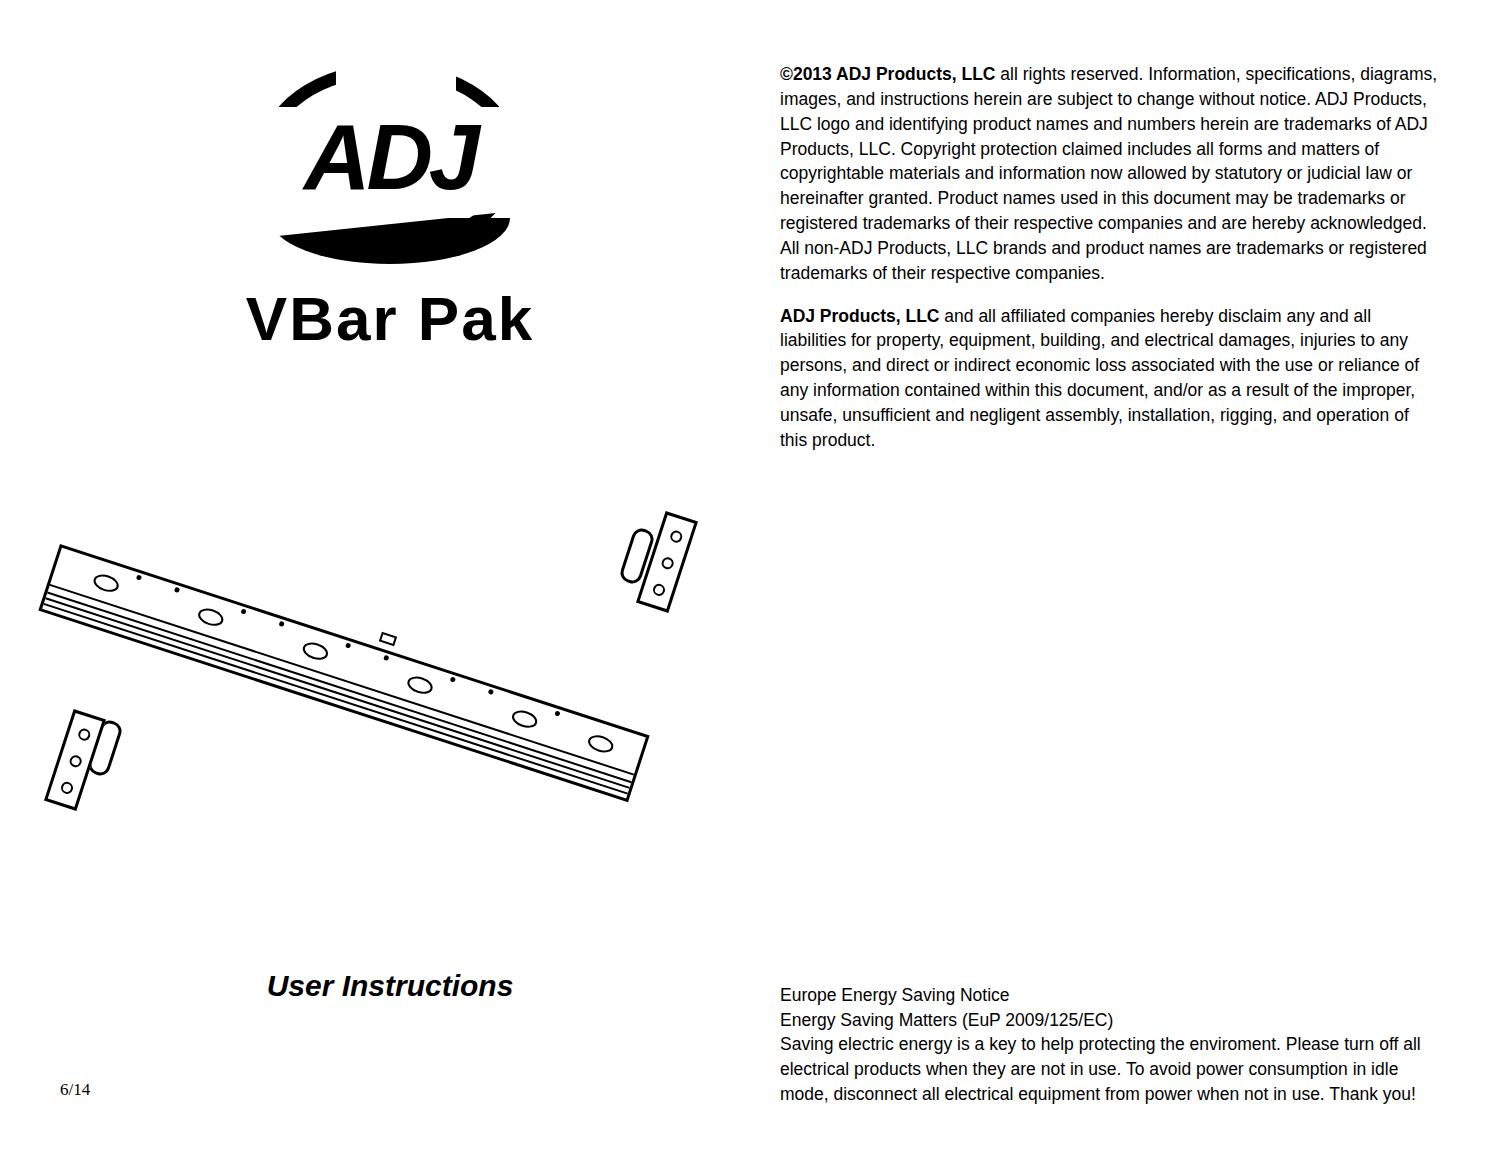ADJ
VBar Pak
User Instructions
6/14
©2013 ADJ Products, LLC all rights reserved. Information, specifications, diagrams, images, and instructions herein are subject to change without notice. ADJ Products, LLC logo and identifying product names and numbers herein are trademarks of ADJ Products, LLC. Copyright protection claimed includes all forms and matters of copyrightable materials and information now allowed by statutory or judicial law or hereinafter granted. Product names used in this document may be trademarks or registered trademarks of their respective companies and are hereby acknowledged. All non-ADJ Products, LLC brands and product names are trademarks or registered trademarks of their respective companies.
ADJ Products, LLC and all affiliated companies hereby disclaim any and all liabilities for property, equipment, building, and electrical damages, injuries to any persons, and direct or indirect economic loss associated with the use or reliance of any information contained within this document, and/or as a result of the improper, unsafe, unsufficient and negligent assembly, installation, rigging, and operation of this product.
Europe Energy Saving Notice
Energy Saving Matters (EuP 2009/125/EC)
Saving electric energy is a key to help protecting the enviroment. Please turn off all electrical products when they are not in use. To avoid power consumption in idle mode, disconnect all electrical equipment from power when not in use. Thank you!